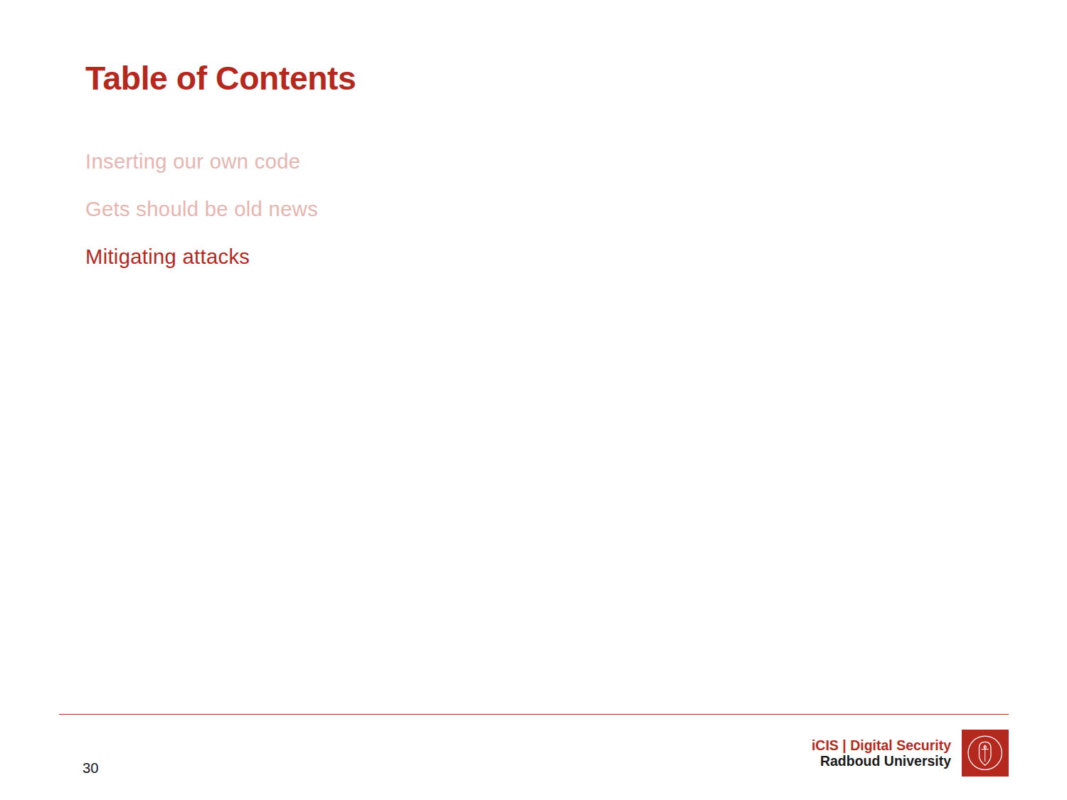Table of Contents
Inserting our own code
Gets should be old news
Mitigating attacks
30
iCIS | Digital Security
Radboud University